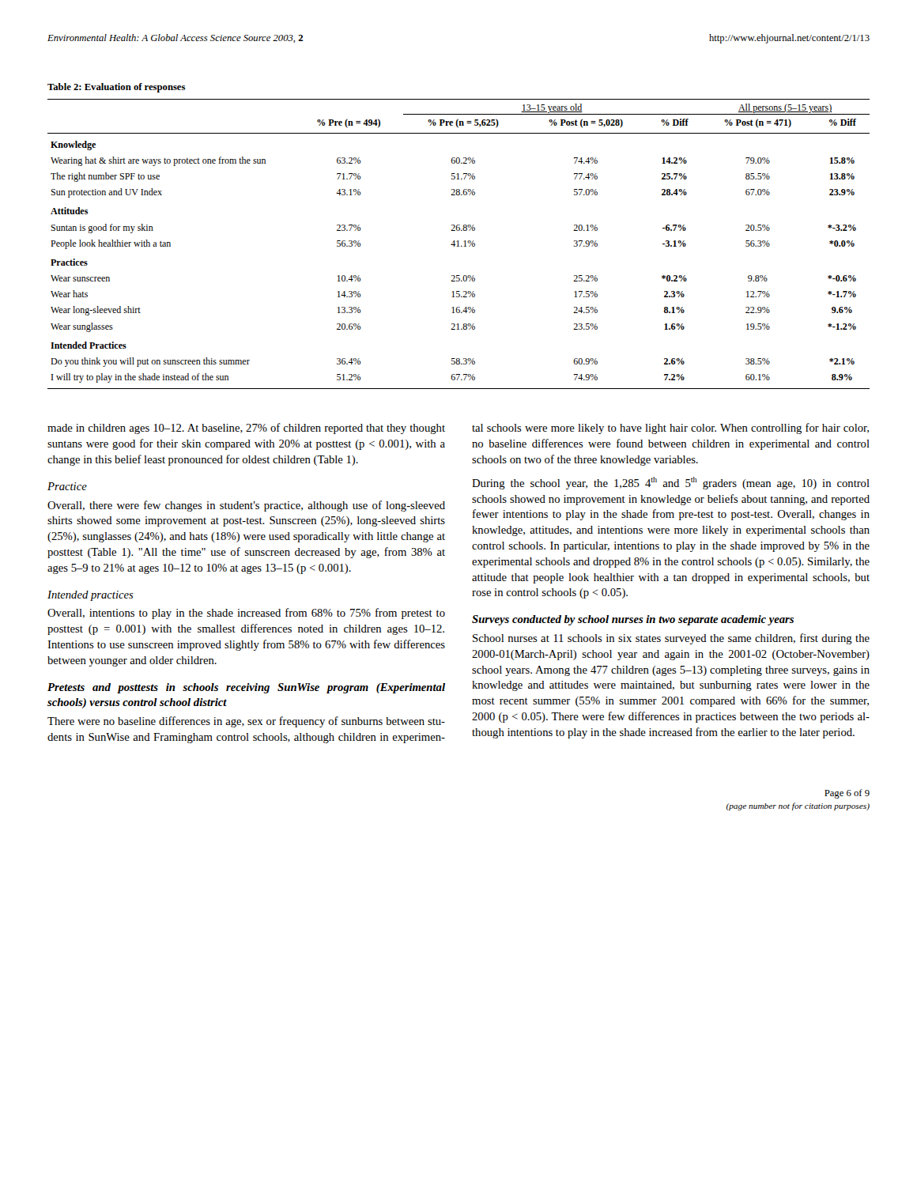Environmental Health: A Global Access Science Source 2003, 2
http://www.ehjournal.net/content/2/1/13
Table 2: Evaluation of responses
| | | 13–15 years old | All persons (5–15 years) |
| --- | --- | --- | --- |
| | % Pre (n = 494) | % Pre (n = 5,625) | % Post (n = 5,028) | % Diff | % Post (n = 471) | % Diff |
| Knowledge |
| Wearing hat & shirt are ways to protect one from the sun | 63.2% | 60.2% | 74.4% | 14.2% | 79.0% | 15.8% |
| The right number SPF to use | 71.7% | 51.7% | 77.4% | 25.7% | 85.5% | 13.8% |
| Sun protection and UV Index | 43.1% | 28.6% | 57.0% | 28.4% | 67.0% | 23.9% |
| Attitudes |
| Suntan is good for my skin | 23.7% | 26.8% | 20.1% | -6.7% | 20.5% | *-3.2% |
| People look healthier with a tan | 56.3% | 41.1% | 37.9% | -3.1% | 56.3% | *0.0% |
| Practices |
| Wear sunscreen | 10.4% | 25.0% | 25.2% | *0.2% | 9.8% | *-0.6% |
| Wear hats | 14.3% | 15.2% | 17.5% | 2.3% | 12.7% | *-1.7% |
| Wear long-sleeved shirt | 13.3% | 16.4% | 24.5% | 8.1% | 22.9% | 9.6% |
| Wear sunglasses | 20.6% | 21.8% | 23.5% | 1.6% | 19.5% | *-1.2% |
| Intended Practices |
| Do you think you will put on sunscreen this summer | 36.4% | 58.3% | 60.9% | 2.6% | 38.5% | *2.1% |
| I will try to play in the shade instead of the sun | 51.2% | 67.7% | 74.9% | 7.2% | 60.1% | 8.9% |
made in children ages 10–12. At baseline, 27% of children reported that they thought suntans were good for their skin compared with 20% at posttest (p < 0.001), with a change in this belief least pronounced for oldest children (Table 1).
Practice
Overall, there were few changes in student's practice, although use of long-sleeved shirts showed some improvement at post-test. Sunscreen (25%), long-sleeved shirts (25%), sunglasses (24%), and hats (18%) were used sporadically with little change at posttest (Table 1). "All the time" use of sunscreen decreased by age, from 38% at ages 5–9 to 21% at ages 10–12 to 10% at ages 13–15 (p < 0.001).
Intended practices
Overall, intentions to play in the shade increased from 68% to 75% from pretest to posttest (p = 0.001) with the smallest differences noted in children ages 10–12. Intentions to use sunscreen improved slightly from 58% to 67% with few differences between younger and older children.
Pretests and posttests in schools receiving SunWise program (Experimental schools) versus control school district
There were no baseline differences in age, sex or frequency of sunburns between students in SunWise and Framingham control schools, although children in experimental schools were more likely to have light hair color. When controlling for hair color, no baseline differences were found between children in experimental and control schools on two of the three knowledge variables.
During the school year, the 1,285 4th and 5th graders (mean age, 10) in control schools showed no improvement in knowledge or beliefs about tanning, and reported fewer intentions to play in the shade from pre-test to post-test. Overall, changes in knowledge, attitudes, and intentions were more likely in experimental schools than control schools. In particular, intentions to play in the shade improved by 5% in the experimental schools and dropped 8% in the control schools (p < 0.05). Similarly, the attitude that people look healthier with a tan dropped in experimental schools, but rose in control schools (p < 0.05).
Surveys conducted by school nurses in two separate academic years
School nurses at 11 schools in six states surveyed the same children, first during the 2000-01(March-April) school year and again in the 2001-02 (October-November) school years. Among the 477 children (ages 5–13) completing three surveys, gains in knowledge and attitudes were maintained, but sunburning rates were lower in the most recent summer (55% in summer 2001 compared with 66% for the summer, 2000 (p < 0.05). There were few differences in practices between the two periods although intentions to play in the shade increased from the earlier to the later period.
Page 6 of 9
(page number not for citation purposes)